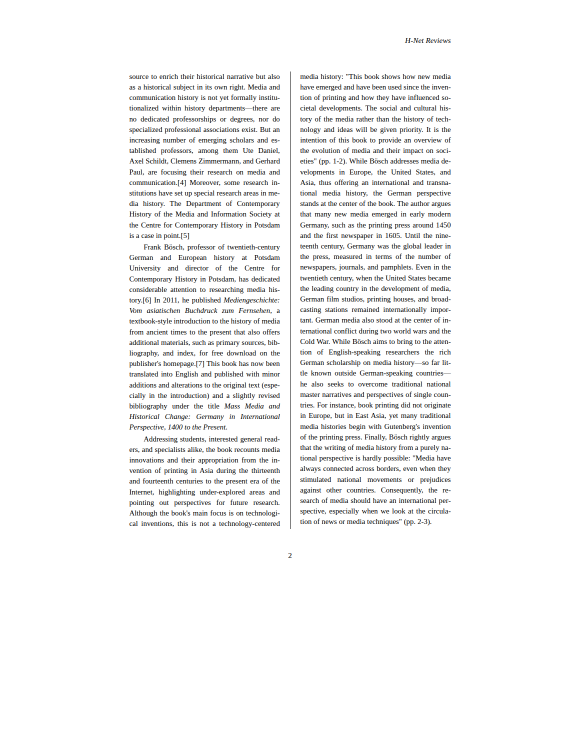H-Net Reviews
source to enrich their historical narrative but also as a historical subject in its own right. Media and communication history is not yet formally institutionalized within history departments—there are no dedicated professorships or degrees, nor do specialized professional associations exist. But an increasing number of emerging scholars and established professors, among them Ute Daniel, Axel Schildt, Clemens Zimmermann, and Gerhard Paul, are focusing their research on media and communication.[4] Moreover, some research institutions have set up special research areas in media history. The Department of Contemporary History of the Media and Information Society at the Centre for Contemporary History in Potsdam is a case in point.[5]
Frank Bösch, professor of twentieth-century German and European history at Potsdam University and director of the Centre for Contemporary History in Potsdam, has dedicated considerable attention to researching media history.[6] In 2011, he published Mediengeschichte: Vom asiatischen Buchdruck zum Fernsehen, a textbook-style introduction to the history of media from ancient times to the present that also offers additional materials, such as primary sources, bibliography, and index, for free download on the publisher's homepage.[7] This book has now been translated into English and published with minor additions and alterations to the original text (especially in the introduction) and a slightly revised bibliography under the title Mass Media and Historical Change: Germany in International Perspective, 1400 to the Present.
Addressing students, interested general readers, and specialists alike, the book recounts media innovations and their appropriation from the invention of printing in Asia during the thirteenth and fourteenth centuries to the present era of the Internet, highlighting under-explored areas and pointing out perspectives for future research. Although the book's main focus is on technological inventions, this is not a technology-centered media history: "This book shows how new media have emerged and have been used since the invention of printing and how they have influenced societal developments. The social and cultural history of the media rather than the history of technology and ideas will be given priority. It is the intention of this book to provide an overview of the evolution of media and their impact on societies" (pp. 1-2). While Bösch addresses media developments in Europe, the United States, and Asia, thus offering an international and transnational media history, the German perspective stands at the center of the book. The author argues that many new media emerged in early modern Germany, such as the printing press around 1450 and the first newspaper in 1605. Until the nineteenth century, Germany was the global leader in the press, measured in terms of the number of newspapers, journals, and pamphlets. Even in the twentieth century, when the United States became the leading country in the development of media, German film studios, printing houses, and broadcasting stations remained internationally important. German media also stood at the center of international conflict during two world wars and the Cold War. While Bösch aims to bring to the attention of English-speaking researchers the rich German scholarship on media history—so far little known outside German-speaking countries—he also seeks to overcome traditional national master narratives and perspectives of single countries. For instance, book printing did not originate in Europe, but in East Asia, yet many traditional media histories begin with Gutenberg's invention of the printing press. Finally, Bösch rightly argues that the writing of media history from a purely national perspective is hardly possible: "Media have always connected across borders, even when they stimulated national movements or prejudices against other countries. Consequently, the research of media should have an international perspective, especially when we look at the circulation of news or media techniques" (pp. 2-3).
2